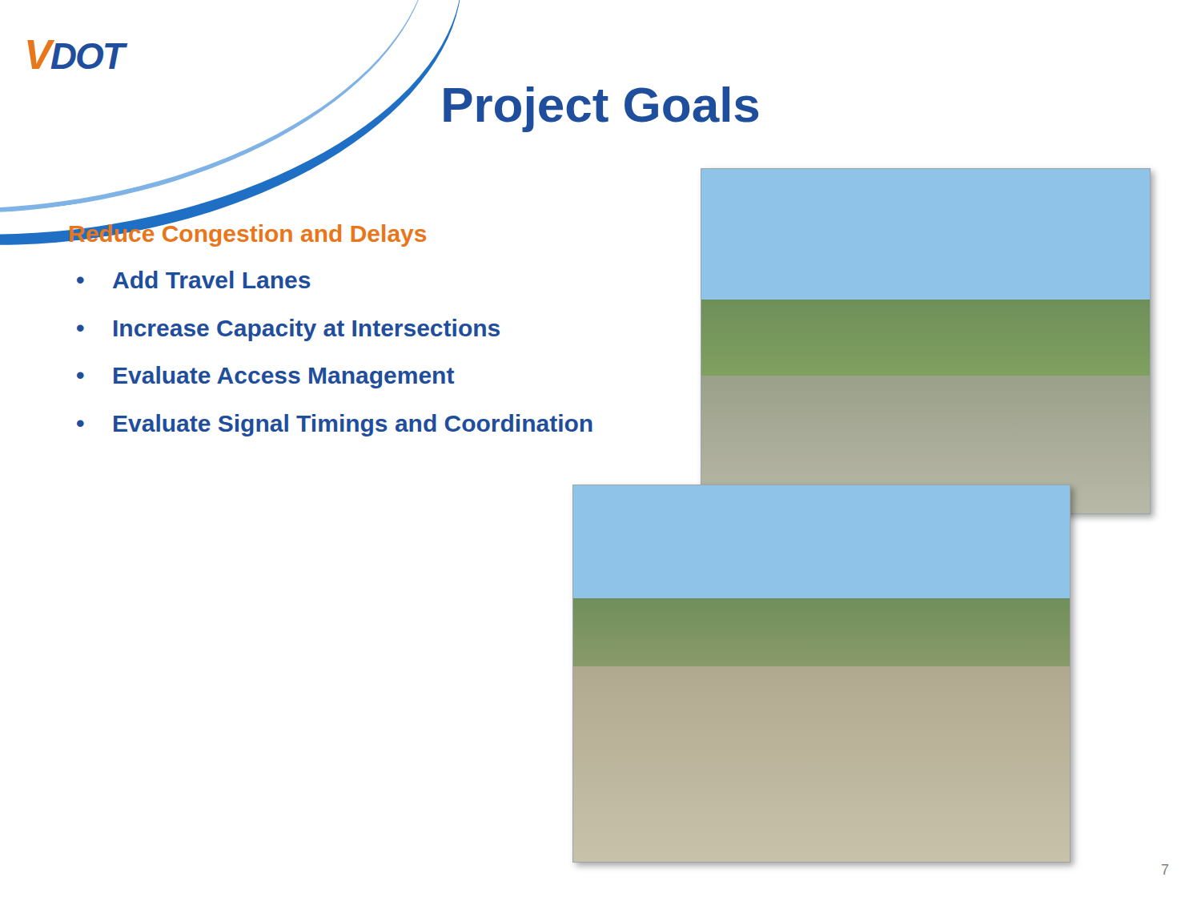VDOT
Project Goals
Reduce Congestion and Delays
Add Travel Lanes
Increase Capacity at Intersections
Evaluate Access Management
Evaluate Signal Timings and Coordination
7